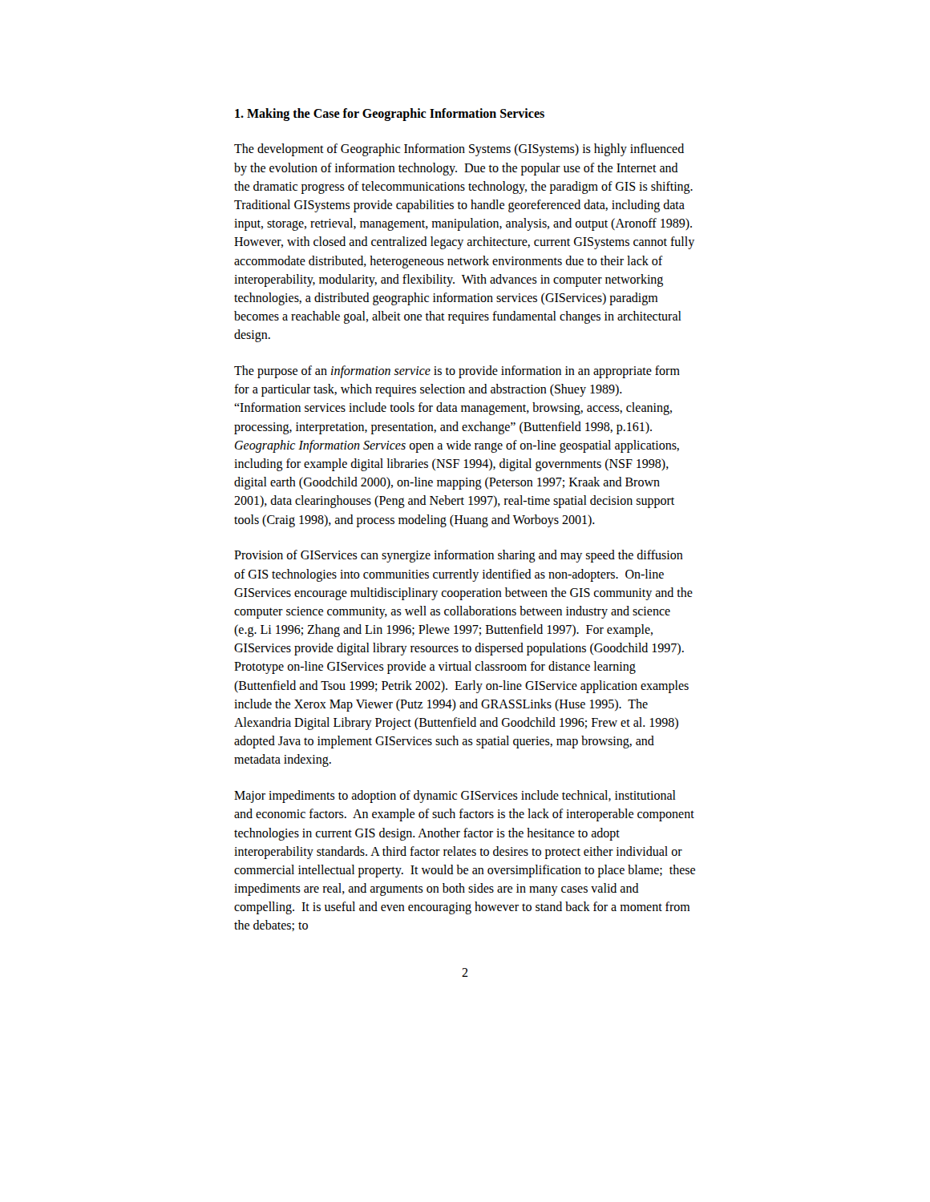1. Making the Case for Geographic Information Services
The development of Geographic Information Systems (GISystems) is highly influenced by the evolution of information technology. Due to the popular use of the Internet and the dramatic progress of telecommunications technology, the paradigm of GIS is shifting. Traditional GISystems provide capabilities to handle georeferenced data, including data input, storage, retrieval, management, manipulation, analysis, and output (Aronoff 1989). However, with closed and centralized legacy architecture, current GISystems cannot fully accommodate distributed, heterogeneous network environments due to their lack of interoperability, modularity, and flexibility. With advances in computer networking technologies, a distributed geographic information services (GIServices) paradigm becomes a reachable goal, albeit one that requires fundamental changes in architectural design.
The purpose of an information service is to provide information in an appropriate form for a particular task, which requires selection and abstraction (Shuey 1989). “Information services include tools for data management, browsing, access, cleaning, processing, interpretation, presentation, and exchange” (Buttenfield 1998, p.161). Geographic Information Services open a wide range of on-line geospatial applications, including for example digital libraries (NSF 1994), digital governments (NSF 1998), digital earth (Goodchild 2000), on-line mapping (Peterson 1997; Kraak and Brown 2001), data clearinghouses (Peng and Nebert 1997), real-time spatial decision support tools (Craig 1998), and process modeling (Huang and Worboys 2001).
Provision of GIServices can synergize information sharing and may speed the diffusion of GIS technologies into communities currently identified as non-adopters. On-line GIServices encourage multidisciplinary cooperation between the GIS community and the computer science community, as well as collaborations between industry and science (e.g. Li 1996; Zhang and Lin 1996; Plewe 1997; Buttenfield 1997). For example, GIServices provide digital library resources to dispersed populations (Goodchild 1997). Prototype on-line GIServices provide a virtual classroom for distance learning (Buttenfield and Tsou 1999; Petrik 2002). Early on-line GIService application examples include the Xerox Map Viewer (Putz 1994) and GRASSLinks (Huse 1995). The Alexandria Digital Library Project (Buttenfield and Goodchild 1996; Frew et al. 1998) adopted Java to implement GIServices such as spatial queries, map browsing, and metadata indexing.
Major impediments to adoption of dynamic GIServices include technical, institutional and economic factors. An example of such factors is the lack of interoperable component technologies in current GIS design. Another factor is the hesitance to adopt interoperability standards. A third factor relates to desires to protect either individual or commercial intellectual property. It would be an oversimplification to place blame; these impediments are real, and arguments on both sides are in many cases valid and compelling. It is useful and even encouraging however to stand back for a moment from the debates; to
2